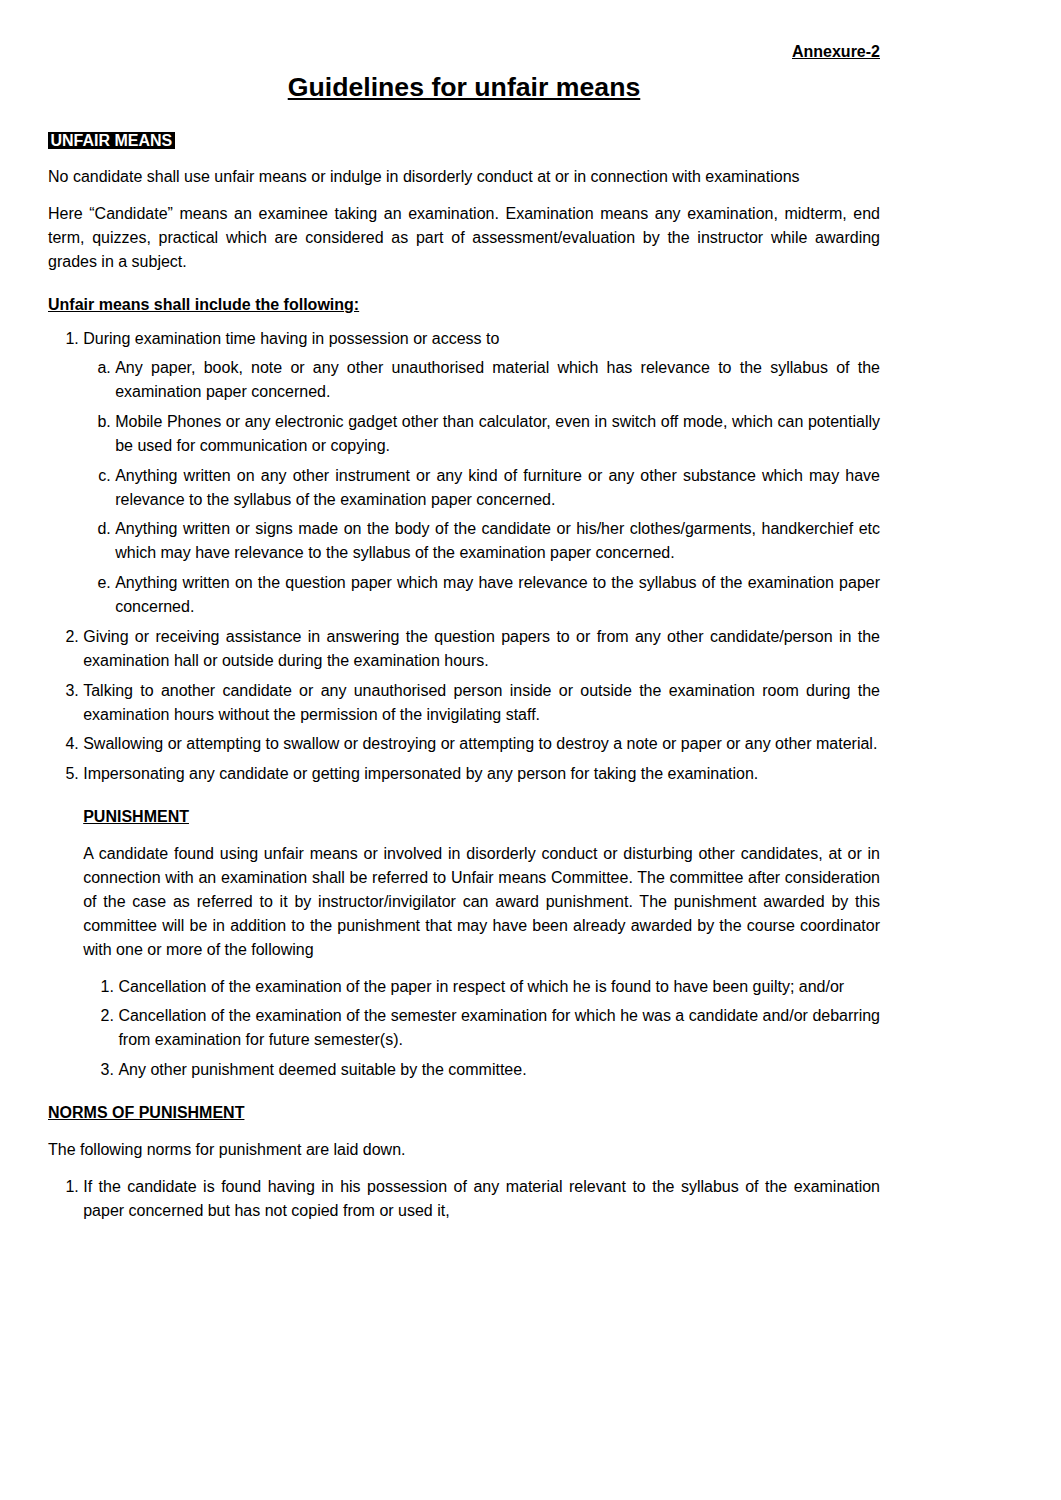Annexure-2
Guidelines for unfair means
UNFAIR MEANS
No candidate shall use unfair means or indulge in disorderly conduct at or in connection with examinations
Here “Candidate” means an examinee taking an examination. Examination means any examination, midterm, end term, quizzes, practical which are considered as part of assessment/evaluation by the instructor while awarding grades in a subject.
Unfair means shall include the following:
During examination time having in possession or access to
Any paper, book, note or any other unauthorised material which has relevance to the syllabus of the examination paper concerned.
Mobile Phones or any electronic gadget other than calculator, even in switch off mode, which can potentially be used for communication or copying.
Anything written on any other instrument or any kind of furniture or any other substance which may have relevance to the syllabus of the examination paper concerned.
Anything written or signs made on the body of the candidate or his/her clothes/garments, handkerchief etc which may have relevance to the syllabus of the examination paper concerned.
Anything written on the question paper which may have relevance to the syllabus of the examination paper concerned.
Giving or receiving assistance in answering the question papers to or from any other candidate/person in the examination hall or outside during the examination hours.
Talking to another candidate or any unauthorised person inside or outside the examination room during the examination hours without the permission of the invigilating staff.
Swallowing or attempting to swallow or destroying or attempting to destroy a note or paper or any other material.
Impersonating any candidate or getting impersonated by any person for taking the examination.
PUNISHMENT
A candidate found using unfair means or involved in disorderly conduct or disturbing other candidates, at or in connection with an examination shall be referred to Unfair means Committee. The committee after consideration of the case as referred to it by instructor/invigilator can award punishment. The punishment awarded by this committee will be in addition to the punishment that may have been already awarded by the course coordinator with one or more of the following
Cancellation of the examination of the paper in respect of which he is found to have been guilty; and/or
Cancellation of the examination of the semester examination for which he was a candidate and/or debarring from examination for future semester(s).
Any other punishment deemed suitable by the committee.
NORMS OF PUNISHMENT
The following norms for punishment are laid down.
If the candidate is found having in his possession of any material relevant to the syllabus of the examination paper concerned but has not copied from or used it,